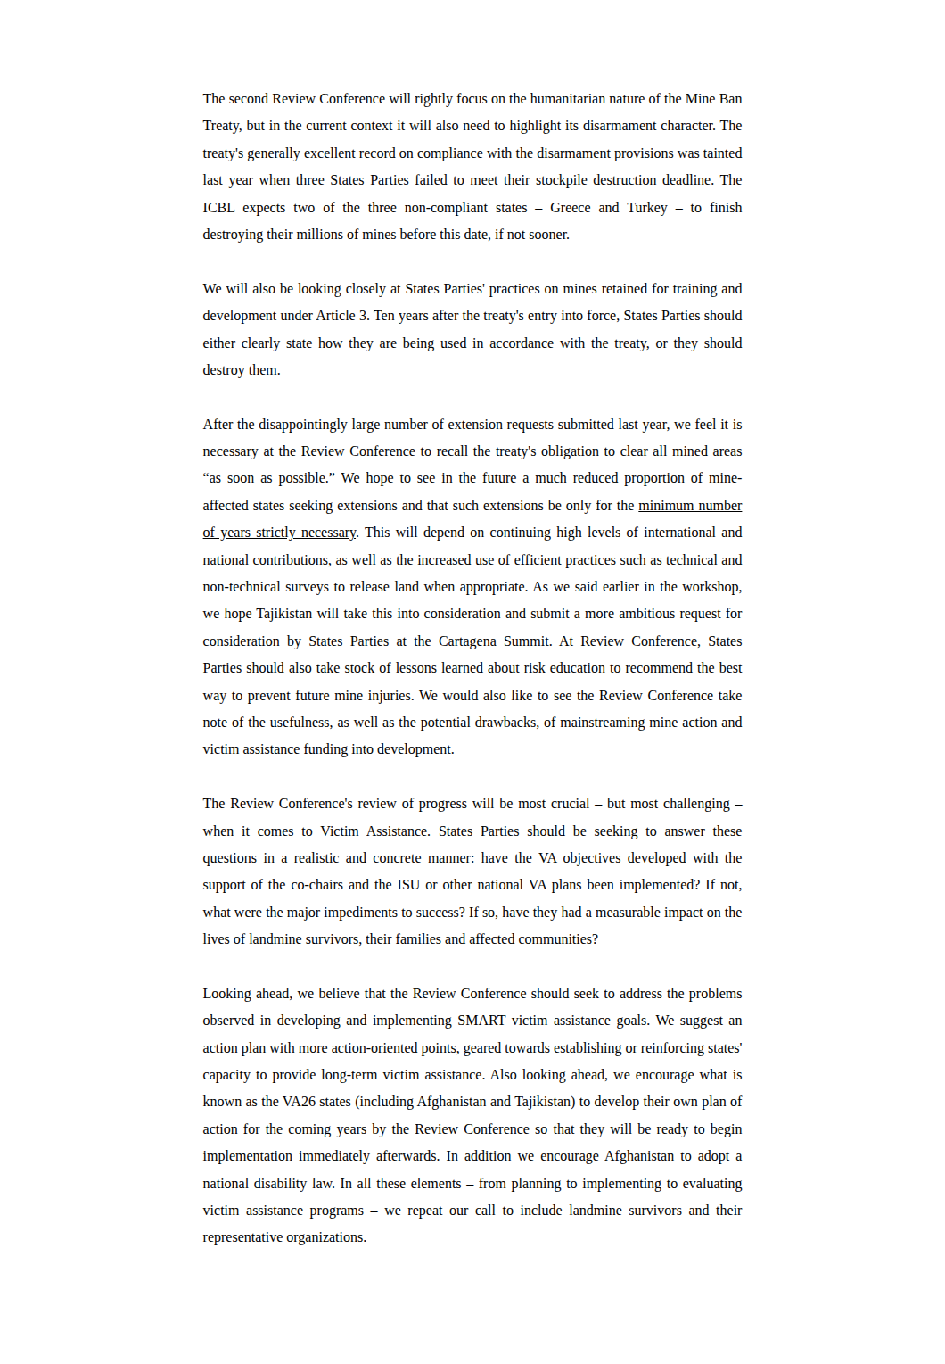The second Review Conference will rightly focus on the humanitarian nature of the Mine Ban Treaty, but in the current context it will also need to highlight its disarmament character. The treaty's generally excellent record on compliance with the disarmament provisions was tainted last year when three States Parties failed to meet their stockpile destruction deadline. The ICBL expects two of the three non-compliant states – Greece and Turkey – to finish destroying their millions of mines before this date, if not sooner.
We will also be looking closely at States Parties' practices on mines retained for training and development under Article 3. Ten years after the treaty's entry into force, States Parties should either clearly state how they are being used in accordance with the treaty, or they should destroy them.
After the disappointingly large number of extension requests submitted last year, we feel it is necessary at the Review Conference to recall the treaty's obligation to clear all mined areas “as soon as possible.” We hope to see in the future a much reduced proportion of mine-affected states seeking extensions and that such extensions be only for the minimum number of years strictly necessary. This will depend on continuing high levels of international and national contributions, as well as the increased use of efficient practices such as technical and non-technical surveys to release land when appropriate. As we said earlier in the workshop, we hope Tajikistan will take this into consideration and submit a more ambitious request for consideration by States Parties at the Cartagena Summit. At Review Conference, States Parties should also take stock of lessons learned about risk education to recommend the best way to prevent future mine injuries. We would also like to see the Review Conference take note of the usefulness, as well as the potential drawbacks, of mainstreaming mine action and victim assistance funding into development.
The Review Conference's review of progress will be most crucial – but most challenging – when it comes to Victim Assistance. States Parties should be seeking to answer these questions in a realistic and concrete manner: have the VA objectives developed with the support of the co-chairs and the ISU or other national VA plans been implemented? If not, what were the major impediments to success? If so, have they had a measurable impact on the lives of landmine survivors, their families and affected communities?
Looking ahead, we believe that the Review Conference should seek to address the problems observed in developing and implementing SMART victim assistance goals. We suggest an action plan with more action-oriented points, geared towards establishing or reinforcing states' capacity to provide long-term victim assistance. Also looking ahead, we encourage what is known as the VA26 states (including Afghanistan and Tajikistan) to develop their own plan of action for the coming years by the Review Conference so that they will be ready to begin implementation immediately afterwards. In addition we encourage Afghanistan to adopt a national disability law. In all these elements – from planning to implementing to evaluating victim assistance programs – we repeat our call to include landmine survivors and their representative organizations.